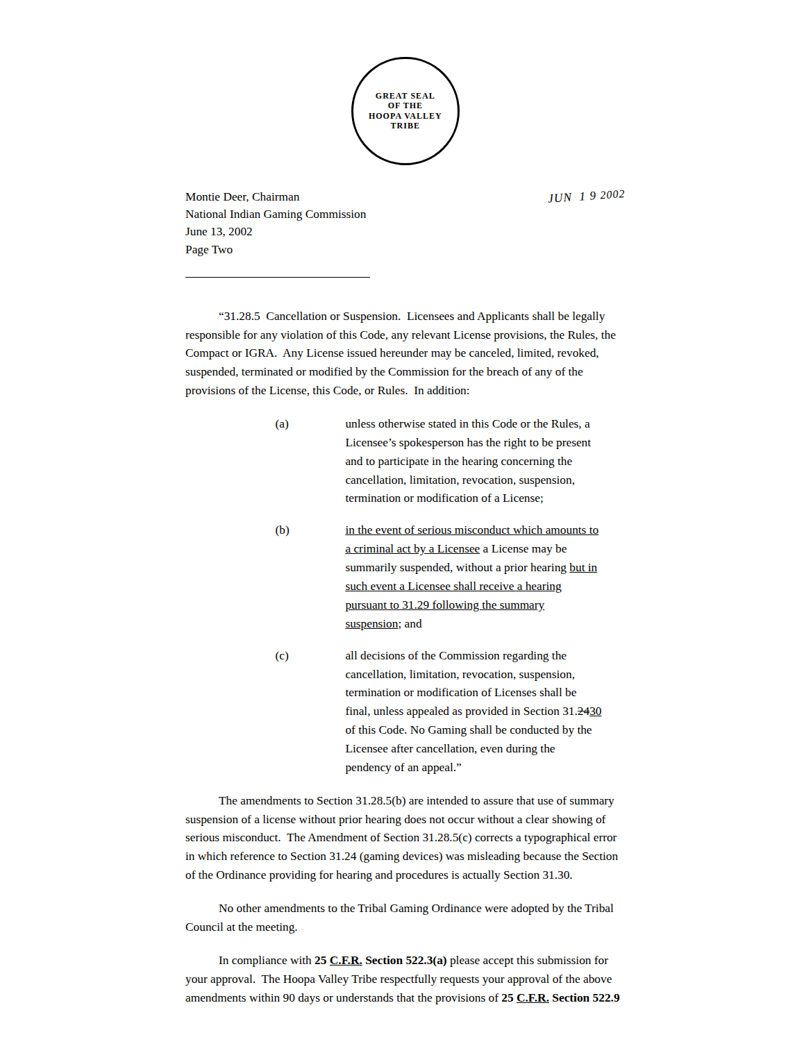GREAT SEAL
OF THE
HOOPA VALLEY TRIBE
Montie Deer, Chairman
National Indian Gaming Commission
June 13, 2002
Page Two
JUN 1 9 2002
“31.28.5 Cancellation or Suspension. Licensees and Applicants shall be legally responsible for any violation of this Code, any relevant License provisions, the Rules, the Compact or IGRA. Any License issued hereunder may be canceled, limited, revoked, suspended, terminated or modified by the Commission for the breach of any of the provisions of the License, this Code, or Rules. In addition:
(a) unless otherwise stated in this Code or the Rules, a Licensee’s spokesperson has the right to be present and to participate in the hearing concerning the cancellation, limitation, revocation, suspension, termination or modification of a License;
(b) in the event of serious misconduct which amounts to a criminal act by a Licensee a License may be summarily suspended, without a prior hearing but in such event a Licensee shall receive a hearing pursuant to 31.29 following the summary suspension; and
(c) all decisions of the Commission regarding the cancellation, limitation, revocation, suspension, termination or modification of Licenses shall be final, unless appealed as provided in Section 31.2430 of this Code. No Gaming shall be conducted by the Licensee after cancellation, even during the pendency of an appeal.”
The amendments to Section 31.28.5(b) are intended to assure that use of summary suspension of a license without prior hearing does not occur without a clear showing of serious misconduct. The Amendment of Section 31.28.5(c) corrects a typographical error in which reference to Section 31.24 (gaming devices) was misleading because the Section of the Ordinance providing for hearing and procedures is actually Section 31.30.
No other amendments to the Tribal Gaming Ordinance were adopted by the Tribal Council at the meeting.
In compliance with 25 C.F.R. Section 522.3(a) please accept this submission for your approval. The Hoopa Valley Tribe respectfully requests your approval of the above amendments within 90 days or understands that the provisions of 25 C.F.R. Section 522.9